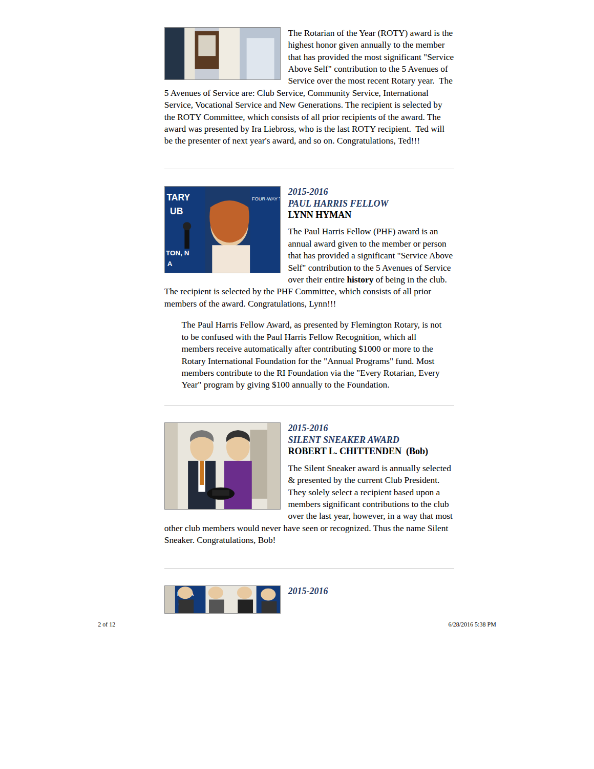The Rotarian of the Year (ROTY) award is the highest honor given annually to the member that has provided the most significant "Service Above Self" contribution to the 5 Avenues of Service over the most recent Rotary year. The 5 Avenues of Service are: Club Service, Community Service, International Service, Vocational Service and New Generations. The recipient is selected by the ROTY Committee, which consists of all prior recipients of the award. The award was presented by Ira Liebross, who is the last ROTY recipient. Ted will be the presenter of next year's award, and so on. Congratulations, Ted!!!
2015-2016
PAUL HARRIS FELLOW
LYNN HYMAN
The Paul Harris Fellow (PHF) award is an annual award given to the member or person that has provided a significant "Service Above Self" contribution to the 5 Avenues of Service over their entire history of being in the club. The recipient is selected by the PHF Committee, which consists of all prior members of the award. Congratulations, Lynn!!!
The Paul Harris Fellow Award, as presented by Flemington Rotary, is not to be confused with the Paul Harris Fellow Recognition, which all members receive automatically after contributing $1000 or more to the Rotary International Foundation for the "Annual Programs" fund. Most members contribute to the RI Foundation via the "Every Rotarian, Every Year" program by giving $100 annually to the Foundation.
2015-2016
SILENT SNEAKER AWARD
ROBERT L. CHITTENDEN (Bob)
The Silent Sneaker award is annually selected & presented by the current Club President. They solely select a recipient based upon a members significant contributions to the club over the last year, however, in a way that most other club members would never have seen or recognized. Thus the name Silent Sneaker. Congratulations, Bob!
2015-2016
2 of 12 6/28/2016 5:38 PM